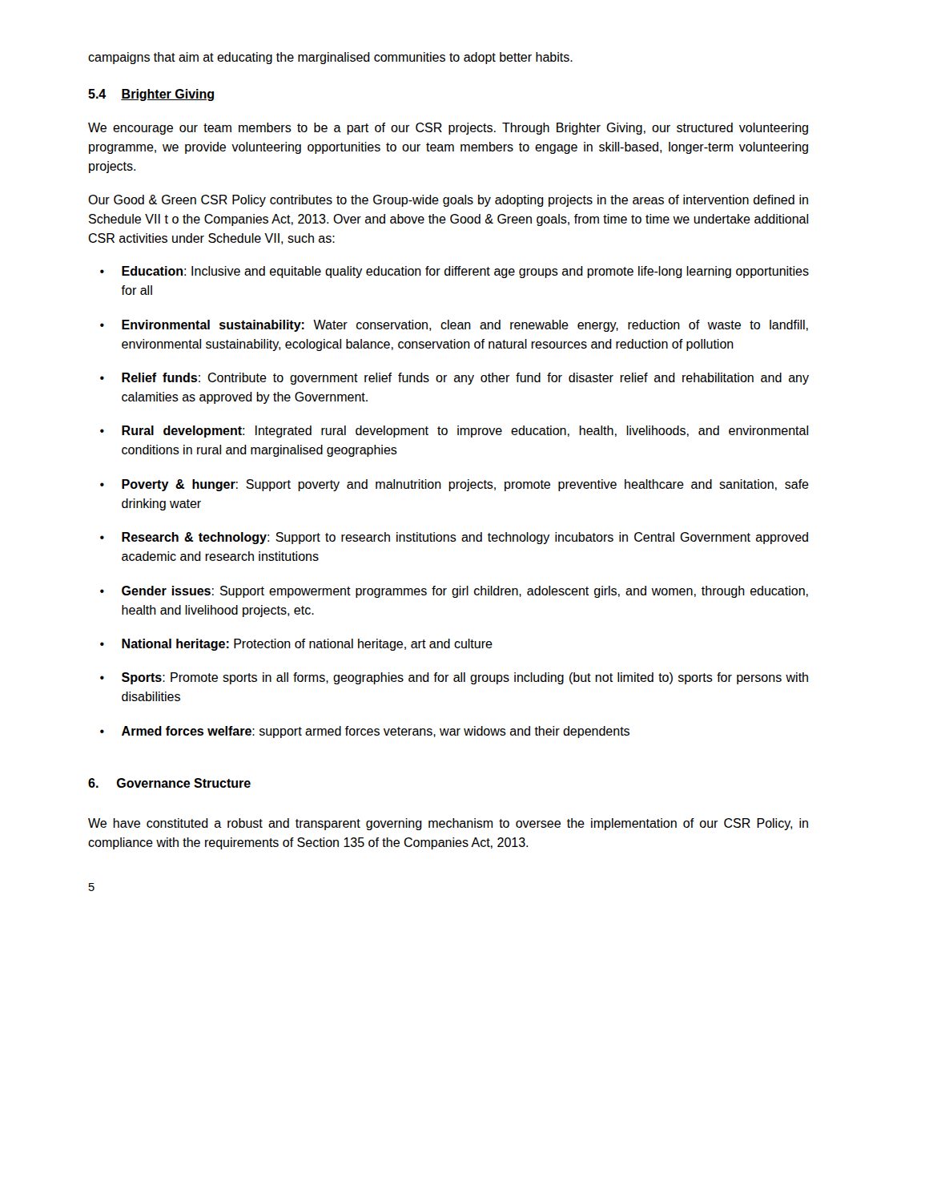campaigns that aim at educating the marginalised communities to adopt better habits.
5.4 Brighter Giving
We encourage our team members to be a part of our CSR projects. Through Brighter Giving, our structured volunteering programme, we provide volunteering opportunities to our team members to engage in skill-based, longer-term volunteering projects.
Our Good & Green CSR Policy contributes to the Group-wide goals by adopting projects in the areas of intervention defined in Schedule VII t o the Companies Act, 2013. Over and above the Good & Green goals, from time to time we undertake additional CSR activities under Schedule VII, such as:
Education: Inclusive and equitable quality education for different age groups and promote life-long learning opportunities for all
Environmental sustainability: Water conservation, clean and renewable energy, reduction of waste to landfill, environmental sustainability, ecological balance, conservation of natural resources and reduction of pollution
Relief funds: Contribute to government relief funds or any other fund for disaster relief and rehabilitation and any calamities as approved by the Government.
Rural development: Integrated rural development to improve education, health, livelihoods, and environmental conditions in rural and marginalised geographies
Poverty & hunger: Support poverty and malnutrition projects, promote preventive healthcare and sanitation, safe drinking water
Research & technology: Support to research institutions and technology incubators in Central Government approved academic and research institutions
Gender issues: Support empowerment programmes for girl children, adolescent girls, and women, through education, health and livelihood projects, etc.
National heritage: Protection of national heritage, art and culture
Sports: Promote sports in all forms, geographies and for all groups including (but not limited to) sports for persons with disabilities
Armed forces welfare: support armed forces veterans, war widows and their dependents
6. Governance Structure
We have constituted a robust and transparent governing mechanism to oversee the implementation of our CSR Policy, in compliance with the requirements of Section 135 of the Companies Act, 2013.
5